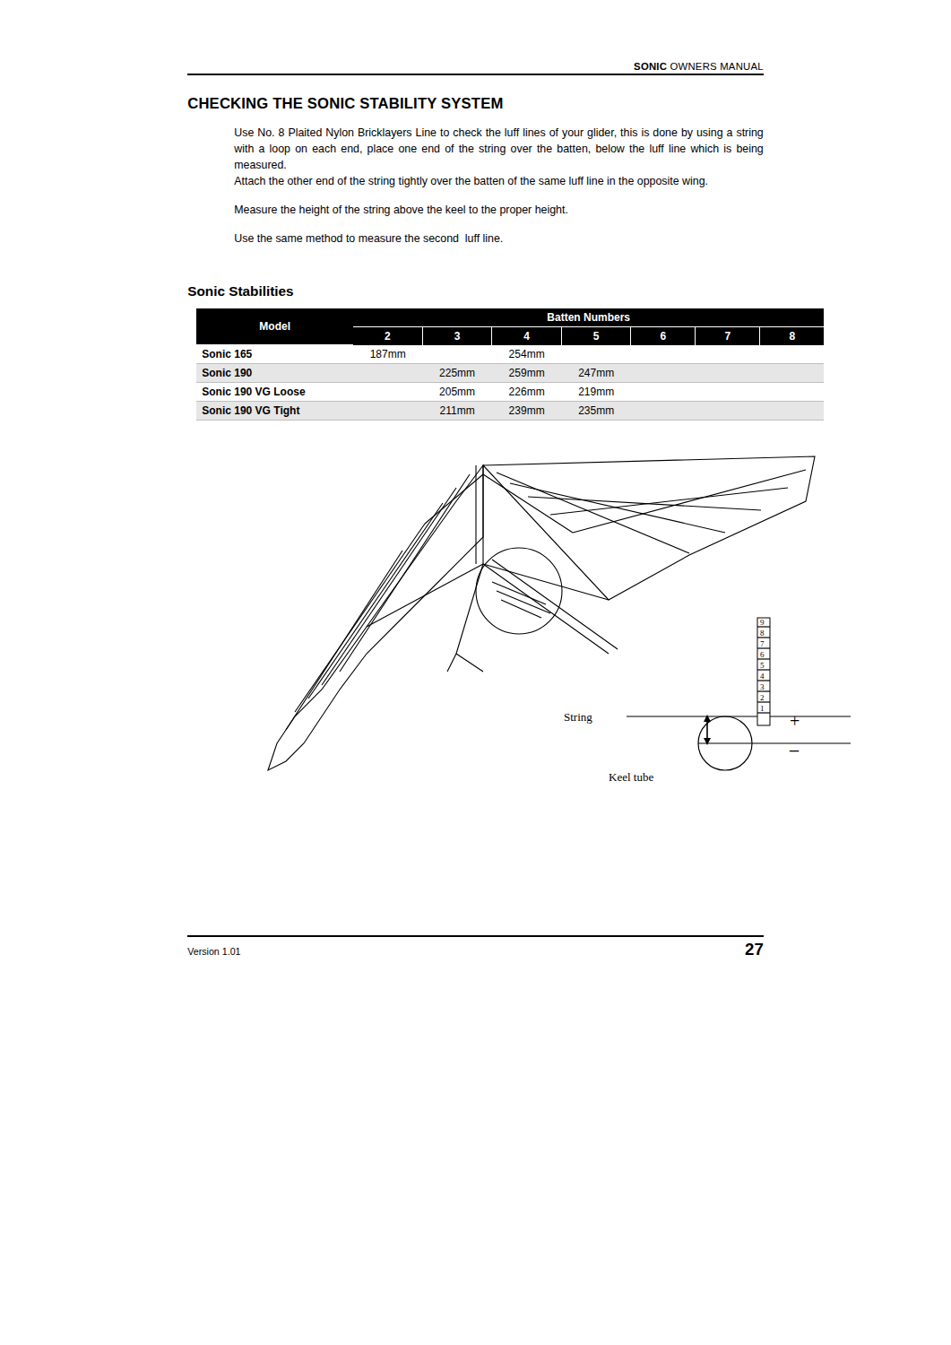SONIC OWNERS MANUAL
CHECKING THE SONIC STABILITY SYSTEM
Use No. 8 Plaited Nylon Bricklayers Line to check the luff lines of your glider, this is done by using a string with a loop on each end, place one end of the string over the batten, below the luff line which is being measured.
Attach the other end of the string tightly over the batten of the same luff line in the opposite wing.
Measure the height of the string above the keel to the proper height.
Use the same method to measure the second luff line.
Sonic Stabilities
| Model | Batten Numbers |
| --- | --- |
| 2 | 3 | 4 | 5 | 6 | 7 | 8 |
| Sonic 165 | 187mm | | 254mm | | | | |
| Sonic 190 | | 225mm | 259mm | 247mm | | | |
| Sonic 190 VG Loose | | 205mm | 226mm | 219mm | | | |
| Sonic 190 VG Tight | | 211mm | 239mm | 235mm | | | |
9 8 7 6 5 4 3 2 1 + _ String Keel tube
Version 1.01 27